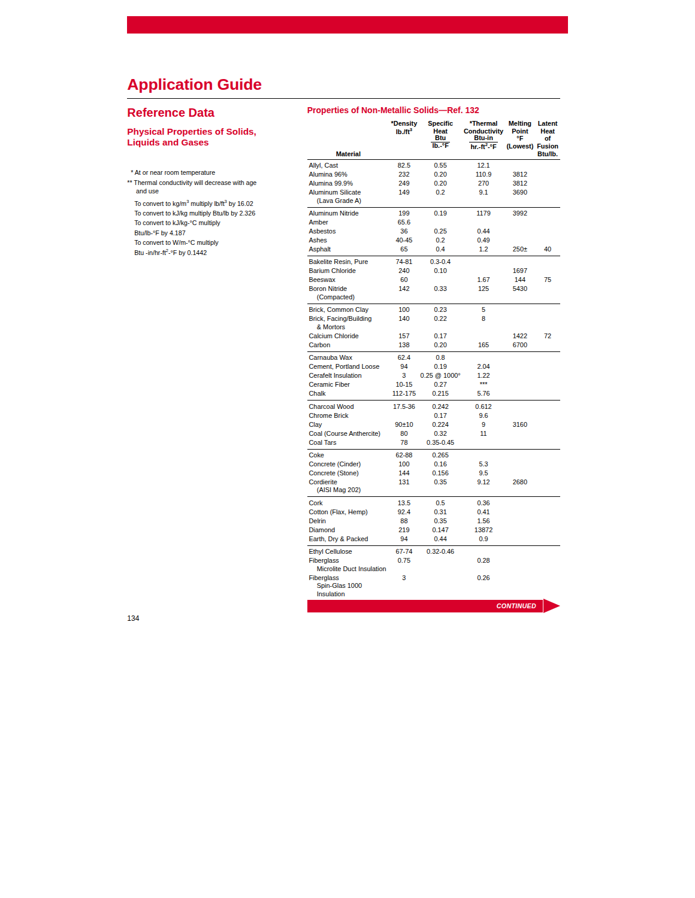Application Guide
Reference Data
Physical Properties of Solids,
Liquids and Gases
* At or near room temperature
** Thermal conductivity will decrease with age
and use
To convert to kg/m3 multiply lb/ft3 by 16.02
To convert to kJ/kg multiply Btu/lb by 2.326
To convert to kJ/kg-°C multiply
Btu/lb-°F by 4.187
To convert to W/m-°C multiply
Btu -in/hr-ft2-°F by 0.1442
Properties of Non-Metallic Solids—Ref. 132
| Material | *Density lb./ft 3 | Specific Heat Btu lb.-°F | *Thermal Conductivity Btu-in hr.-ft 2 -°F | Melting Point °F (Lowest) | Latent Heat of Fusion Btu/lb. |
| --- | --- | --- | --- | --- | --- |
| Allyl, Cast | 82.5 | 0.55 | 12.1 | | |
| Alumina 96% | 232 | 0.20 | 110.9 | 3812 | |
| Alumina 99.9% | 249 | 0.20 | 270 | 3812 | |
| Aluminum Silicate (Lava Grade A) | 149 | 0.2 | 9.1 | 3690 | |
| Aluminum Nitride | 199 | 0.19 | 1179 | 3992 | |
| Amber | 65.6 | | | | |
| Asbestos | 36 | 0.25 | 0.44 | | |
| Ashes | 40-45 | 0.2 | 0.49 | | |
| Asphalt | 65 | 0.4 | 1.2 | 250± | 40 |
| Bakelite Resin, Pure | 74-81 | 0.3-0.4 | | | |
| Barium Chloride | 240 | 0.10 | | 1697 | |
| Beeswax | 60 | | 1.67 | 144 | 75 |
| Boron Nitride (Compacted) | 142 | 0.33 | 125 | 5430 | |
| Brick, Common Clay | 100 | 0.23 | 5 | | |
| Brick, Facing/Building & Mortors | 140 | 0.22 | 8 | | |
| Calcium Chloride | 157 | 0.17 | | 1422 | 72 |
| Carbon | 138 | 0.20 | 165 | 6700 | |
| Carnauba Wax | 62.4 | 0.8 | | | |
| Cement, Portland Loose | 94 | 0.19 | 2.04 | | |
| Cerafelt Insulation | 3 | 0.25 @ 1000° | 1.22 | | |
| Ceramic Fiber | 10-15 | 0.27 | *** | | |
| Chalk | 112-175 | 0.215 | 5.76 | | |
| Charcoal Wood | 17.5-36 | 0.242 | 0.612 | | |
| Chrome Brick | | 0.17 | 9.6 | | |
| Clay | 90±10 | 0.224 | 9 | 3160 | |
| Coal (Course Anthercite) | 80 | 0.32 | 11 | | |
| Coal Tars | 78 | 0.35-0.45 | | | |
| Coke | 62-88 | 0.265 | | | |
| Concrete (Cinder) | 100 | 0.16 | 5.3 | | |
| Concrete (Stone) | 144 | 0.156 | 9.5 | | |
| Cordierite (AISI Mag 202) | 131 | 0.35 | 9.12 | 2680 | |
| Cork | 13.5 | 0.5 | 0.36 | | |
| Cotton (Flax, Hemp) | 92.4 | 0.31 | 0.41 | | |
| Delrin | 88 | 0.35 | 1.56 | | |
| Diamond | 219 | 0.147 | 13872 | | |
| Earth, Dry & Packed | 94 | 0.44 | 0.9 | | |
| Ethyl Cellulose | 67-74 | 0.32-0.46 | | | |
| Fiberglass Microlite Duct Insulation | 0.75 | | 0.28 | | |
| Fiberglass Spin-Glas 1000 Insulation | 3 | | 0.26 | | |
CONTINUED
134